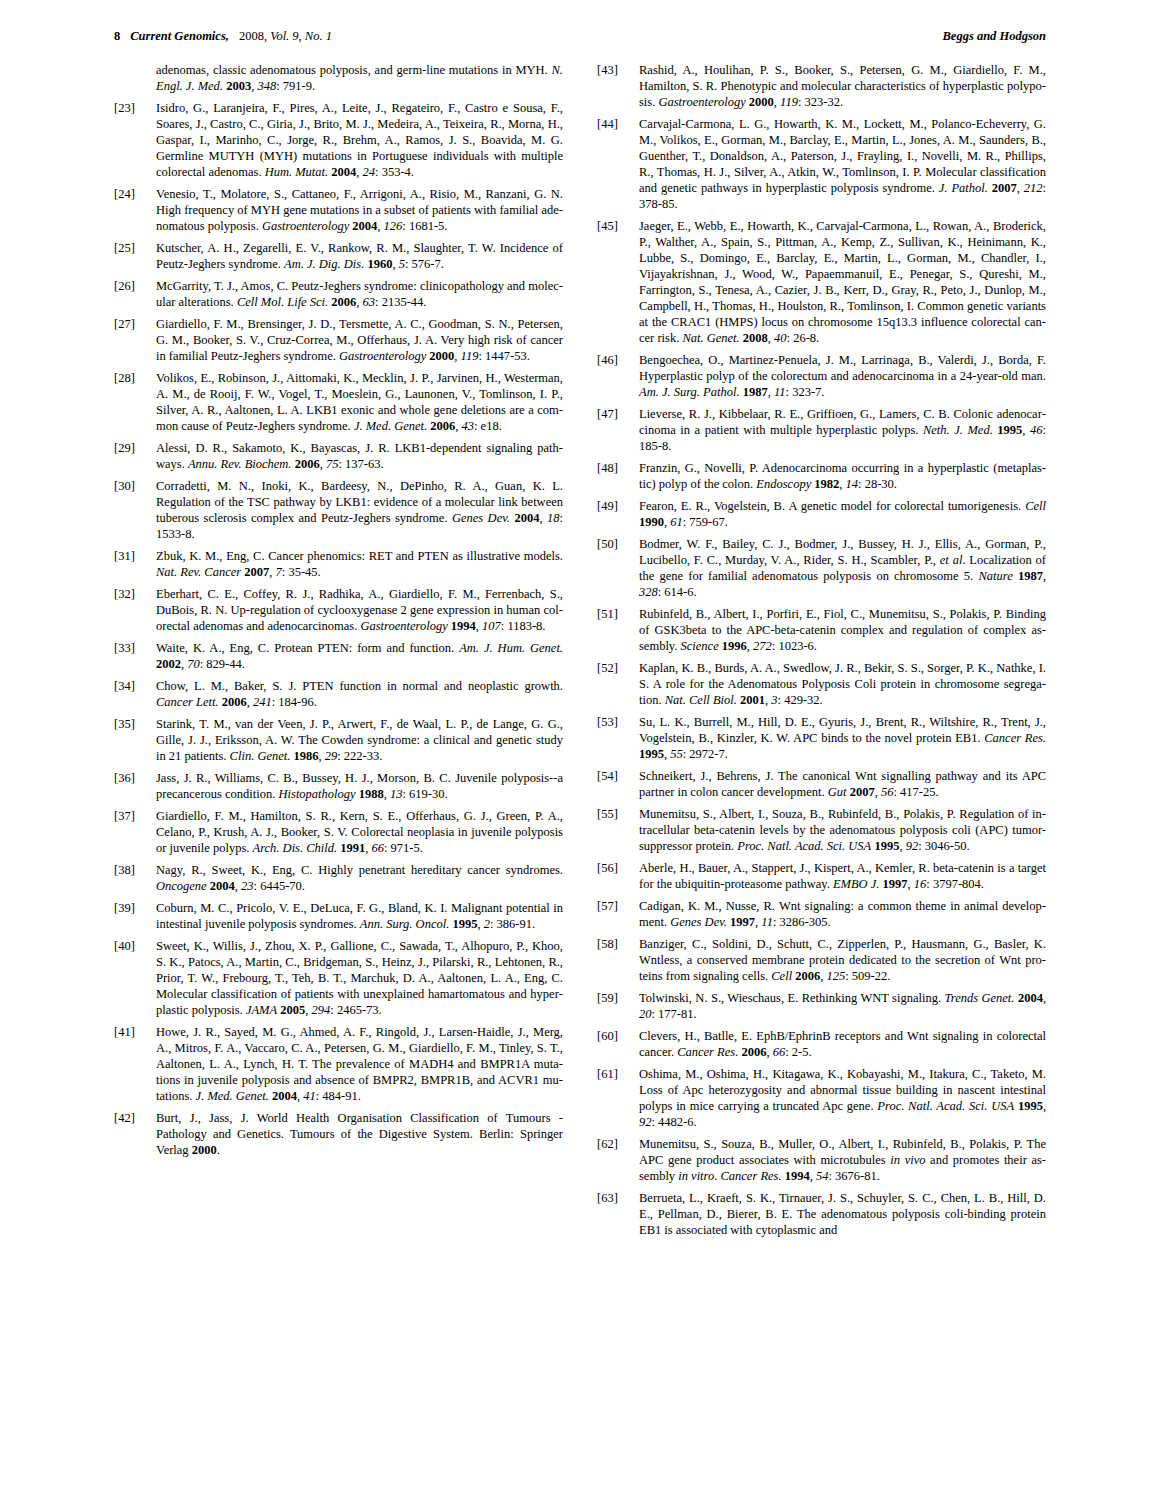8 Current Genomics, 2008, Vol. 9, No. 1 Beggs and Hodgson
adenomas, classic adenomatous polyposis, and germ-line mutations in MYH. N. Engl. J. Med. 2003, 348: 791-9.
[23] Isidro, G., Laranjeira, F., Pires, A., Leite, J., Regateiro, F., Castro e Sousa, F., Soares, J., Castro, C., Giria, J., Brito, M. J., Medeira, A., Teixeira, R., Morna, H., Gaspar, I., Marinho, C., Jorge, R., Brehm, A., Ramos, J. S., Boavida, M. G. Germline MUTYH (MYH) mutations in Portuguese individuals with multiple colorectal adenomas. Hum. Mutat. 2004, 24: 353-4.
[24] Venesio, T., Molatore, S., Cattaneo, F., Arrigoni, A., Risio, M., Ranzani, G. N. High frequency of MYH gene mutations in a subset of patients with familial adenomatous polyposis. Gastroenterology 2004, 126: 1681-5.
[25] Kutscher, A. H., Zegarelli, E. V., Rankow, R. M., Slaughter, T. W. Incidence of Peutz-Jeghers syndrome. Am. J. Dig. Dis. 1960, 5: 576-7.
[26] McGarrity, T. J., Amos, C. Peutz-Jeghers syndrome: clinicopathology and molecular alterations. Cell Mol. Life Sci. 2006, 63: 2135-44.
[27] Giardiello, F. M., Brensinger, J. D., Tersmette, A. C., Goodman, S. N., Petersen, G. M., Booker, S. V., Cruz-Correa, M., Offerhaus, J. A. Very high risk of cancer in familial Peutz-Jeghers syndrome. Gastroenterology 2000, 119: 1447-53.
[28] Volikos, E., Robinson, J., Aittomaki, K., Mecklin, J. P., Jarvinen, H., Westerman, A. M., de Rooij, F. W., Vogel, T., Moeslein, G., Launonen, V., Tomlinson, I. P., Silver, A. R., Aaltonen, L. A. LKB1 exonic and whole gene deletions are a common cause of Peutz-Jeghers syndrome. J. Med. Genet. 2006, 43: e18.
[29] Alessi, D. R., Sakamoto, K., Bayascas, J. R. LKB1-dependent signaling pathways. Annu. Rev. Biochem. 2006, 75: 137-63.
[30] Corradetti, M. N., Inoki, K., Bardeesy, N., DePinho, R. A., Guan, K. L. Regulation of the TSC pathway by LKB1: evidence of a molecular link between tuberous sclerosis complex and Peutz-Jeghers syndrome. Genes Dev. 2004, 18: 1533-8.
[31] Zbuk, K. M., Eng, C. Cancer phenomics: RET and PTEN as illustrative models. Nat. Rev. Cancer 2007, 7: 35-45.
[32] Eberhart, C. E., Coffey, R. J., Radhika, A., Giardiello, F. M., Ferrenbach, S., DuBois, R. N. Up-regulation of cyclooxygenase 2 gene expression in human colorectal adenomas and adenocarcinomas. Gastroenterology 1994, 107: 1183-8.
[33] Waite, K. A., Eng, C. Protean PTEN: form and function. Am. J. Hum. Genet. 2002, 70: 829-44.
[34] Chow, L. M., Baker, S. J. PTEN function in normal and neoplastic growth. Cancer Lett. 2006, 241: 184-96.
[35] Starink, T. M., van der Veen, J. P., Arwert, F., de Waal, L. P., de Lange, G. G., Gille, J. J., Eriksson, A. W. The Cowden syndrome: a clinical and genetic study in 21 patients. Clin. Genet. 1986, 29: 222-33.
[36] Jass, J. R., Williams, C. B., Bussey, H. J., Morson, B. C. Juvenile polyposis--a precancerous condition. Histopathology 1988, 13: 619-30.
[37] Giardiello, F. M., Hamilton, S. R., Kern, S. E., Offerhaus, G. J., Green, P. A., Celano, P., Krush, A. J., Booker, S. V. Colorectal neoplasia in juvenile polyposis or juvenile polyps. Arch. Dis. Child. 1991, 66: 971-5.
[38] Nagy, R., Sweet, K., Eng, C. Highly penetrant hereditary cancer syndromes. Oncogene 2004, 23: 6445-70.
[39] Coburn, M. C., Pricolo, V. E., DeLuca, F. G., Bland, K. I. Malignant potential in intestinal juvenile polyposis syndromes. Ann. Surg. Oncol. 1995, 2: 386-91.
[40] Sweet, K., Willis, J., Zhou, X. P., Gallione, C., Sawada, T., Alhopuro, P., Khoo, S. K., Patocs, A., Martin, C., Bridgeman, S., Heinz, J., Pilarski, R., Lehtonen, R., Prior, T. W., Frebourg, T., Teh, B. T., Marchuk, D. A., Aaltonen, L. A., Eng, C. Molecular classification of patients with unexplained hamartomatous and hyperplastic polyposis. JAMA 2005, 294: 2465-73.
[41] Howe, J. R., Sayed, M. G., Ahmed, A. F., Ringold, J., Larsen-Haidle, J., Merg, A., Mitros, F. A., Vaccaro, C. A., Petersen, G. M., Giardiello, F. M., Tinley, S. T., Aaltonen, L. A., Lynch, H. T. The prevalence of MADH4 and BMPR1A mutations in juvenile polyposis and absence of BMPR2, BMPR1B, and ACVR1 mutations. J. Med. Genet. 2004, 41: 484-91.
[42] Burt, J., Jass, J. World Health Organisation Classification of Tumours - Pathology and Genetics. Tumours of the Digestive System. Berlin: Springer Verlag 2000.
[43] Rashid, A., Houlihan, P. S., Booker, S., Petersen, G. M., Giardiello, F. M., Hamilton, S. R. Phenotypic and molecular characteristics of hyperplastic polyposis. Gastroenterology 2000, 119: 323-32.
[44] Carvajal-Carmona, L. G., Howarth, K. M., Lockett, M., Polanco-Echeverry, G. M., Volikos, E., Gorman, M., Barclay, E., Martin, L., Jones, A. M., Saunders, B., Guenther, T., Donaldson, A., Paterson, J., Frayling, I., Novelli, M. R., Phillips, R., Thomas, H. J., Silver, A., Atkin, W., Tomlinson, I. P. Molecular classification and genetic pathways in hyperplastic polyposis syndrome. J. Pathol. 2007, 212: 378-85.
[45] Jaeger, E., Webb, E., Howarth, K., Carvajal-Carmona, L., Rowan, A., Broderick, P., Walther, A., Spain, S., Pittman, A., Kemp, Z., Sullivan, K., Heinimann, K., Lubbe, S., Domingo, E., Barclay, E., Martin, L., Gorman, M., Chandler, I., Vijayakrishnan, J., Wood, W., Papaemmanuil, E., Penegar, S., Qureshi, M., Farrington, S., Tenesa, A., Cazier, J. B., Kerr, D., Gray, R., Peto, J., Dunlop, M., Campbell, H., Thomas, H., Houlston, R., Tomlinson, I. Common genetic variants at the CRAC1 (HMPS) locus on chromosome 15q13.3 influence colorectal cancer risk. Nat. Genet. 2008, 40: 26-8.
[46] Bengoechea, O., Martinez-Penuela, J. M., Larrinaga, B., Valerdi, J., Borda, F. Hyperplastic polyp of the colorectum and adenocarcinoma in a 24-year-old man. Am. J. Surg. Pathol. 1987, 11: 323-7.
[47] Lieverse, R. J., Kibbelaar, R. E., Griffioen, G., Lamers, C. B. Colonic adenocarcinoma in a patient with multiple hyperplastic polyps. Neth. J. Med. 1995, 46: 185-8.
[48] Franzin, G., Novelli, P. Adenocarcinoma occurring in a hyperplastic (metaplastic) polyp of the colon. Endoscopy 1982, 14: 28-30.
[49] Fearon, E. R., Vogelstein, B. A genetic model for colorectal tumorigenesis. Cell 1990, 61: 759-67.
[50] Bodmer, W. F., Bailey, C. J., Bodmer, J., Bussey, H. J., Ellis, A., Gorman, P., Lucibello, F. C., Murday, V. A., Rider, S. H., Scambler, P., et al. Localization of the gene for familial adenomatous polyposis on chromosome 5. Nature 1987, 328: 614-6.
[51] Rubinfeld, B., Albert, I., Porfiri, E., Fiol, C., Munemitsu, S., Polakis, P. Binding of GSK3beta to the APC-beta-catenin complex and regulation of complex assembly. Science 1996, 272: 1023-6.
[52] Kaplan, K. B., Burds, A. A., Swedlow, J. R., Bekir, S. S., Sorger, P. K., Nathke, I. S. A role for the Adenomatous Polyposis Coli protein in chromosome segregation. Nat. Cell Biol. 2001, 3: 429-32.
[53] Su, L. K., Burrell, M., Hill, D. E., Gyuris, J., Brent, R., Wiltshire, R., Trent, J., Vogelstein, B., Kinzler, K. W. APC binds to the novel protein EB1. Cancer Res. 1995, 55: 2972-7.
[54] Schneikert, J., Behrens, J. The canonical Wnt signalling pathway and its APC partner in colon cancer development. Gut 2007, 56: 417-25.
[55] Munemitsu, S., Albert, I., Souza, B., Rubinfeld, B., Polakis, P. Regulation of intracellular beta-catenin levels by the adenomatous polyposis coli (APC) tumor-suppressor protein. Proc. Natl. Acad. Sci. USA 1995, 92: 3046-50.
[56] Aberle, H., Bauer, A., Stappert, J., Kispert, A., Kemler, R. beta-catenin is a target for the ubiquitin-proteasome pathway. EMBO J. 1997, 16: 3797-804.
[57] Cadigan, K. M., Nusse, R. Wnt signaling: a common theme in animal development. Genes Dev. 1997, 11: 3286-305.
[58] Banziger, C., Soldini, D., Schutt, C., Zipperlen, P., Hausmann, G., Basler, K. Wntless, a conserved membrane protein dedicated to the secretion of Wnt proteins from signaling cells. Cell 2006, 125: 509-22.
[59] Tolwinski, N. S., Wieschaus, E. Rethinking WNT signaling. Trends Genet. 2004, 20: 177-81.
[60] Clevers, H., Batlle, E. EphB/EphrinB receptors and Wnt signaling in colorectal cancer. Cancer Res. 2006, 66: 2-5.
[61] Oshima, M., Oshima, H., Kitagawa, K., Kobayashi, M., Itakura, C., Taketo, M. Loss of Apc heterozygosity and abnormal tissue building in nascent intestinal polyps in mice carrying a truncated Apc gene. Proc. Natl. Acad. Sci. USA 1995, 92: 4482-6.
[62] Munemitsu, S., Souza, B., Muller, O., Albert, I., Rubinfeld, B., Polakis, P. The APC gene product associates with microtubules in vivo and promotes their assembly in vitro. Cancer Res. 1994, 54: 3676-81.
[63] Berrueta, L., Kraeft, S. K., Tirnauer, J. S., Schuyler, S. C., Chen, L. B., Hill, D. E., Pellman, D., Bierer, B. E. The adenomatous polyposis coli-binding protein EB1 is associated with cytoplasmic and